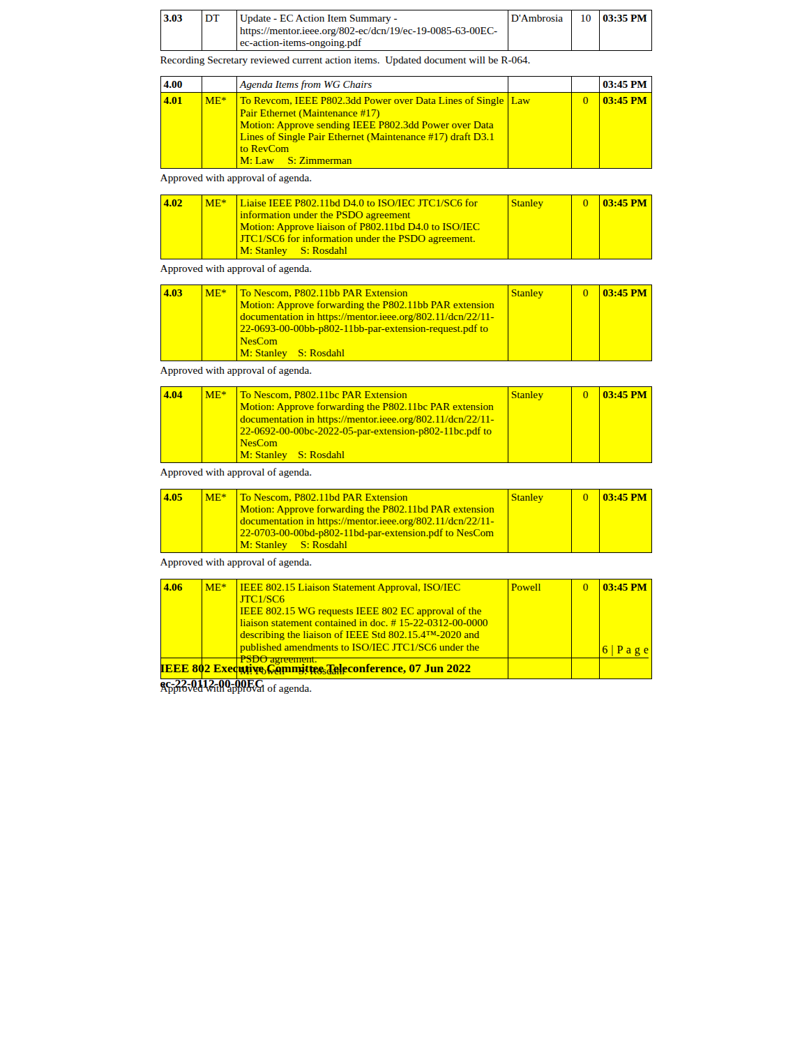| 3.03 | DT | Update - EC Action Item Summary - https://mentor.ieee.org/802-ec/dcn/19/ec-19-0085-63-00EC-ec-action-items-ongoing.pdf | D'Ambrosia | 10 | 03:35 PM |
Recording Secretary reviewed current action items. Updated document will be R-064.
| 4.00 | | Agenda Items from WG Chairs | | | 03:45 PM |
| 4.01 | ME* | To Revcom, IEEE P802.3dd Power over Data Lines of Single Pair Ethernet (Maintenance #17) Motion: Approve sending IEEE P802.3dd Power over Data Lines of Single Pair Ethernet (Maintenance #17) draft D3.1 to RevCom M: Law S: Zimmerman | Law | 0 | 03:45 PM |
Approved with approval of agenda.
| 4.02 | ME* | Liaise IEEE P802.11bd D4.0 to ISO/IEC JTC1/SC6 for information under the PSDO agreement Motion: Approve liaison of P802.11bd D4.0 to ISO/IEC JTC1/SC6 for information under the PSDO agreement. M: Stanley S: Rosdahl | Stanley | 0 | 03:45 PM |
Approved with approval of agenda.
| 4.03 | ME* | To Nescom, P802.11bb PAR Extension Motion: Approve forwarding the P802.11bb PAR extension documentation in https://mentor.ieee.org/802.11/dcn/22/11-22-0693-00-00bb-p802-11bb-par-extension-request.pdf to NesCom M: Stanley S: Rosdahl | Stanley | 0 | 03:45 PM |
Approved with approval of agenda.
| 4.04 | ME* | To Nescom, P802.11bc PAR Extension Motion: Approve forwarding the P802.11bc PAR extension documentation in https://mentor.ieee.org/802.11/dcn/22/11-22-0692-00-00bc-2022-05-par-extension-p802-11bc.pdf to NesCom M: Stanley S: Rosdahl | Stanley | 0 | 03:45 PM |
Approved with approval of agenda.
| 4.05 | ME* | To Nescom, P802.11bd PAR Extension Motion: Approve forwarding the P802.11bd PAR extension documentation in https://mentor.ieee.org/802.11/dcn/22/11-22-0703-00-00bd-p802-11bd-par-extension.pdf to NesCom M: Stanley S: Rosdahl | Stanley | 0 | 03:45 PM |
Approved with approval of agenda.
| 4.06 | ME* | IEEE 802.15 Liaison Statement Approval, ISO/IEC JTC1/SC6 IEEE 802.15 WG requests IEEE 802 EC approval of the liaison statement contained in doc. # 15-22-0312-00-0000 describing the liaison of IEEE Std 802.15.4™-2020 and published amendments to ISO/IEC JTC1/SC6 under the PSDO agreement. M: Powell S: Rosdahl | Powell | 0 | 03:45 PM |
Approved with approval of agenda.
6 | P a g e
IEEE 802 Executive Committee Teleconference, 07 Jun 2022
ec-22-0112-00-00EC